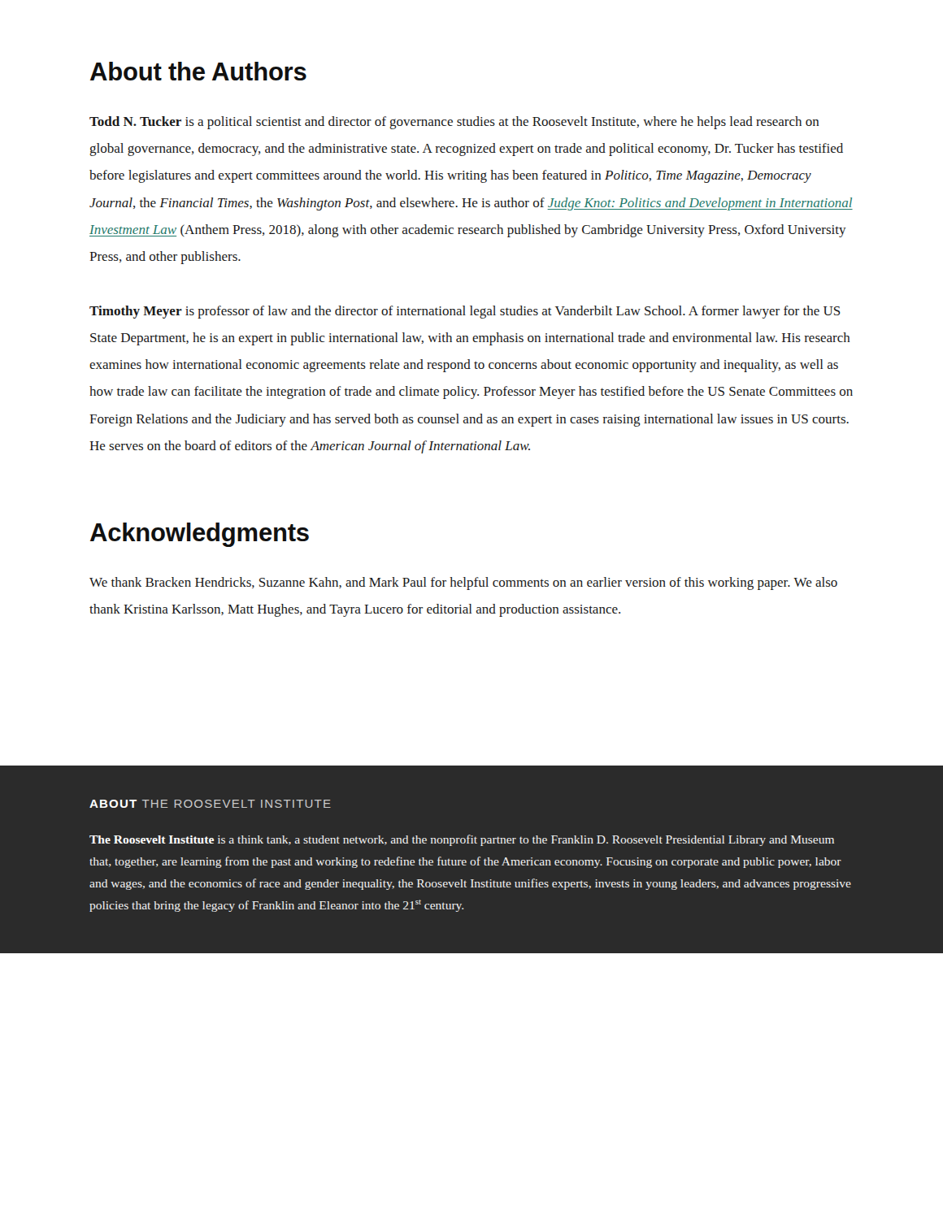About the Authors
Todd N. Tucker is a political scientist and director of governance studies at the Roosevelt Institute, where he helps lead research on global governance, democracy, and the administrative state. A recognized expert on trade and political economy, Dr. Tucker has testified before legislatures and expert committees around the world. His writing has been featured in Politico, Time Magazine, Democracy Journal, the Financial Times, the Washington Post, and elsewhere. He is author of Judge Knot: Politics and Development in International Investment Law (Anthem Press, 2018), along with other academic research published by Cambridge University Press, Oxford University Press, and other publishers.
Timothy Meyer is professor of law and the director of international legal studies at Vanderbilt Law School. A former lawyer for the US State Department, he is an expert in public international law, with an emphasis on international trade and environmental law. His research examines how international economic agreements relate and respond to concerns about economic opportunity and inequality, as well as how trade law can facilitate the integration of trade and climate policy. Professor Meyer has testified before the US Senate Committees on Foreign Relations and the Judiciary and has served both as counsel and as an expert in cases raising international law issues in US courts. He serves on the board of editors of the American Journal of International Law.
Acknowledgments
We thank Bracken Hendricks, Suzanne Kahn, and Mark Paul for helpful comments on an earlier version of this working paper. We also thank Kristina Karlsson, Matt Hughes, and Tayra Lucero for editorial and production assistance.
ABOUT THE ROOSEVELT INSTITUTE
The Roosevelt Institute is a think tank, a student network, and the nonprofit partner to the Franklin D. Roosevelt Presidential Library and Museum that, together, are learning from the past and working to redefine the future of the American economy. Focusing on corporate and public power, labor and wages, and the economics of race and gender inequality, the Roosevelt Institute unifies experts, invests in young leaders, and advances progressive policies that bring the legacy of Franklin and Eleanor into the 21st century.